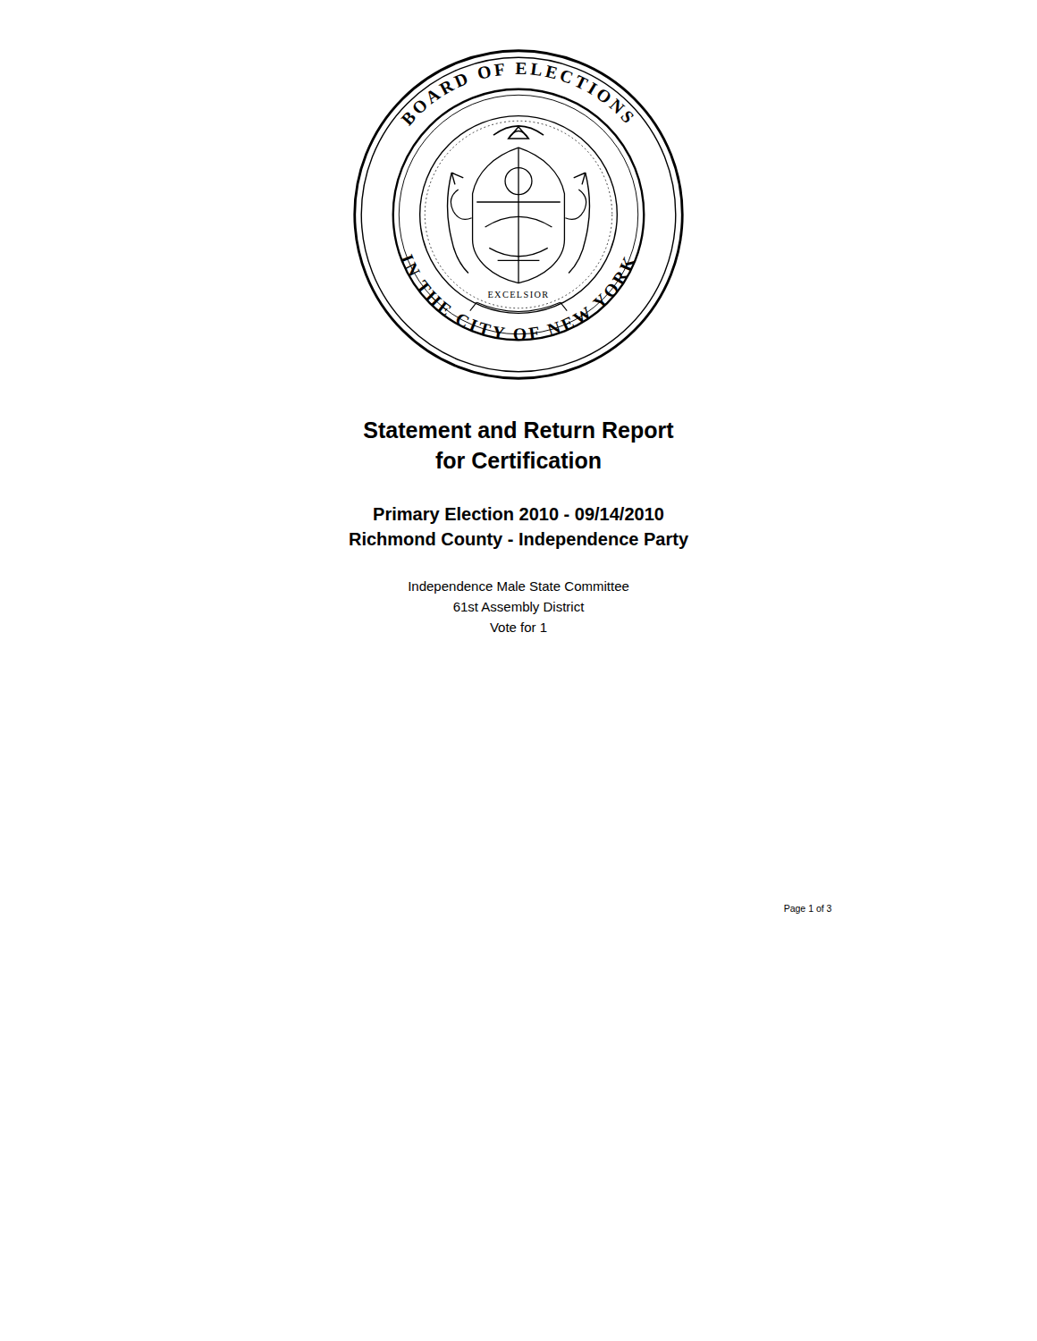Statement and Return Report
for Certification
Primary Election 2010 - 09/14/2010
Richmond County - Independence Party
Independence Male State Committee
61st Assembly District
Vote for 1
Page 1 of 3